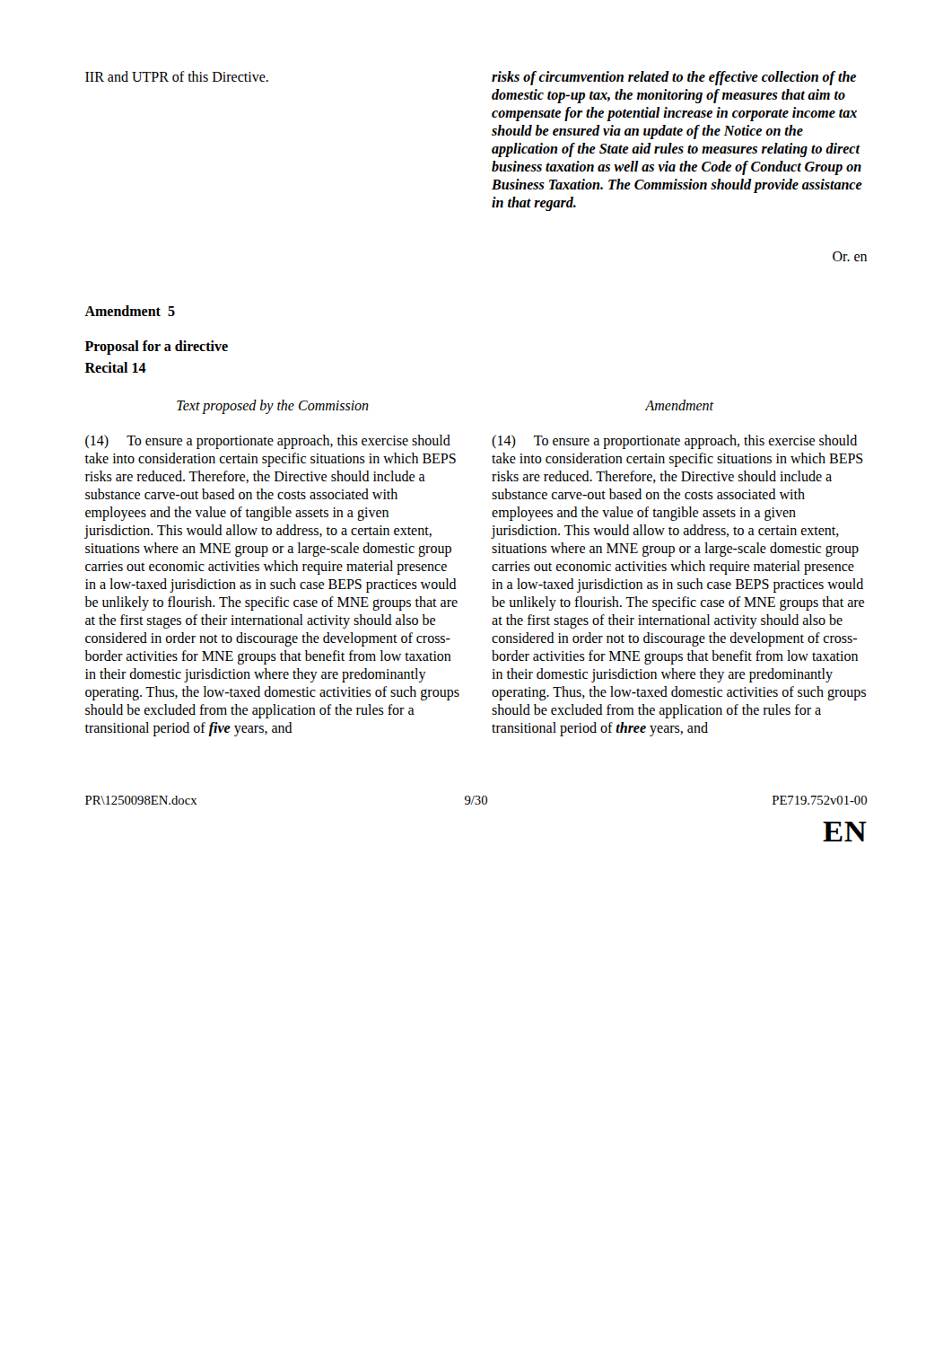IIR and UTPR of this Directive.
risks of circumvention related to the effective collection of the domestic top-up tax, the monitoring of measures that aim to compensate for the potential increase in corporate income tax should be ensured via an update of the Notice on the application of the State aid rules to measures relating to direct business taxation as well as via the Code of Conduct Group on Business Taxation. The Commission should provide assistance in that regard.
Or. en
Amendment 5
Proposal for a directive
Recital 14
Text proposed by the Commission
Amendment
(14) To ensure a proportionate approach, this exercise should take into consideration certain specific situations in which BEPS risks are reduced. Therefore, the Directive should include a substance carve-out based on the costs associated with employees and the value of tangible assets in a given jurisdiction. This would allow to address, to a certain extent, situations where an MNE group or a large-scale domestic group carries out economic activities which require material presence in a low-taxed jurisdiction as in such case BEPS practices would be unlikely to flourish. The specific case of MNE groups that are at the first stages of their international activity should also be considered in order not to discourage the development of cross-border activities for MNE groups that benefit from low taxation in their domestic jurisdiction where they are predominantly operating. Thus, the low-taxed domestic activities of such groups should be excluded from the application of the rules for a transitional period of five years, and
(14) To ensure a proportionate approach, this exercise should take into consideration certain specific situations in which BEPS risks are reduced. Therefore, the Directive should include a substance carve-out based on the costs associated with employees and the value of tangible assets in a given jurisdiction. This would allow to address, to a certain extent, situations where an MNE group or a large-scale domestic group carries out economic activities which require material presence in a low-taxed jurisdiction as in such case BEPS practices would be unlikely to flourish. The specific case of MNE groups that are at the first stages of their international activity should also be considered in order not to discourage the development of cross-border activities for MNE groups that benefit from low taxation in their domestic jurisdiction where they are predominantly operating. Thus, the low-taxed domestic activities of such groups should be excluded from the application of the rules for a transitional period of three years, and
PR\1250098EN.docx
9/30
PE719.752v01-00
EN